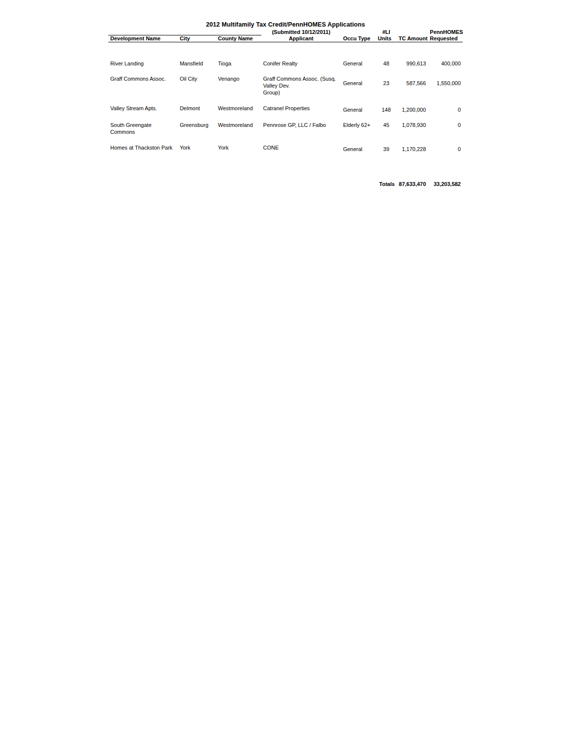2012 Multifamily Tax Credit/PennHOMES Applications
| | | | (Submitted 10/12/2011) | | #LI | | PennHOMES |
| --- | --- | --- | --- | --- | --- | --- | --- |
| Development Name | City | County Name | Applicant | Occu Type | Units | TC Amount | Requested |
| River Landing | Mansfield | Tioga | Conifer Realty | General | 48 | 990,613 | 400,000 |
| Graff Commons Assoc. | Oil City | Venango | Graff Commons Assoc. (Susq. Valley Dev. Group) | General | 23 | 587,566 | 1,550,000 |
| Valley Stream Apts. | Delmont | Westmoreland | Catranel Properties | General | 148 | 1,200,000 | 0 |
| South Greengate Commons | Greensburg | Westmoreland | Pennrose GP, LLC / Falbo | Elderly 62+ | 45 | 1,078,930 | 0 |
| Homes at Thackston Park | York | York | CONE | General | 39 | 1,170,228 | 0 |
| | | | | | Totals | 87,633,470 | 33,203,582 |